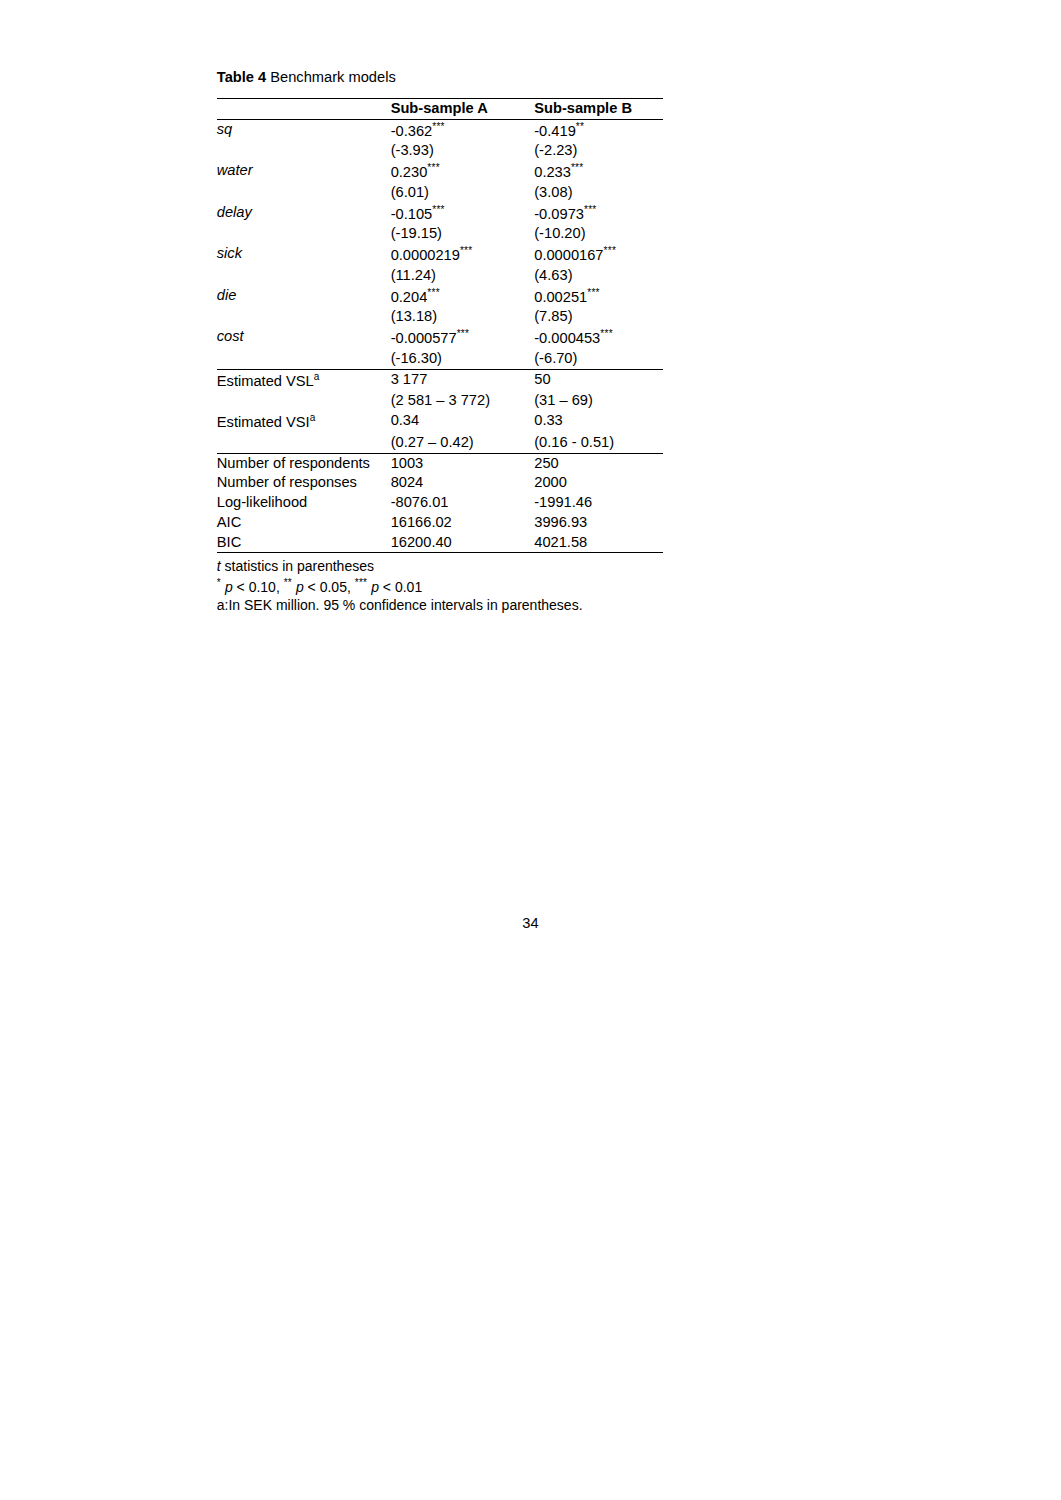Table 4 Benchmark models
| | Sub-sample A | Sub-sample B |
| sq | -0.362 *** | -0.419 ** |
| | (-3.93) | (-2.23) |
| water | 0.230 *** | 0.233 *** |
| | (6.01) | (3.08) |
| delay | -0.105 *** | -0.0973 *** |
| | (-19.15) | (-10.20) |
| sick | 0.0000219 *** | 0.0000167 *** |
| | (11.24) | (4.63) |
| die | 0.204 *** | 0.00251 *** |
| | (13.18) | (7.85) |
| cost | -0.000577 *** | -0.000453 *** |
| | (-16.30) | (-6.70) |
| Estimated VSL a | 3 177 | 50 |
| | (2 581 – 3 772) | (31 – 69) |
| Estimated VSI a | 0.34 | 0.33 |
| | (0.27 – 0.42) | (0.16 - 0.51) |
| Number of respondents | 1003 | 250 |
| Number of responses | 8024 | 2000 |
| Log-likelihood | -8076.01 | -1991.46 |
| AIC | 16166.02 | 3996.93 |
| BIC | 16200.40 | 4021.58 |
t statistics in parentheses
* p < 0.10, ** p < 0.05, *** p < 0.01
a:In SEK million. 95 % confidence intervals in parentheses.
34